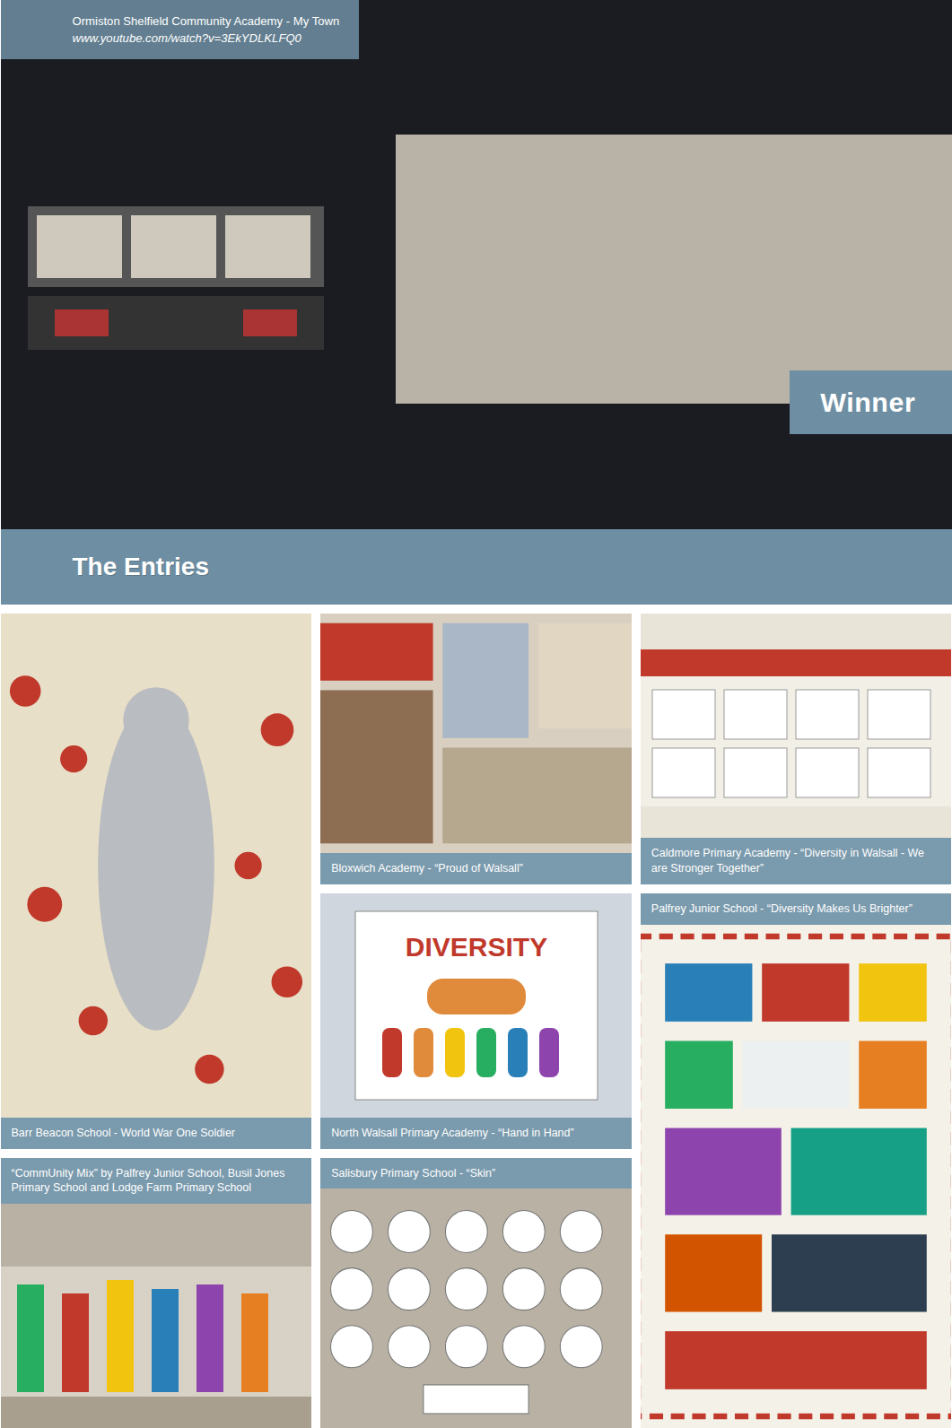Ormiston Shelfield Community Academy - My Town
www.youtube.com/watch?v=3EkYDLKLFQ0
Winner
The Entries
Barr Beacon School - World War One Soldier
Bloxwich Academy - “Proud of Walsall”
Caldmore Primary Academy - “Diversity in Walsall - We are Stronger Together”
North Walsall Primary Academy - “Hand in Hand”
Palfrey Junior School - “Diversity Makes Us Brighter”
“CommUnity Mix” by Palfrey Junior School, Busil Jones Primary School and Lodge Farm Primary School
Salisbury Primary School - “Skin”